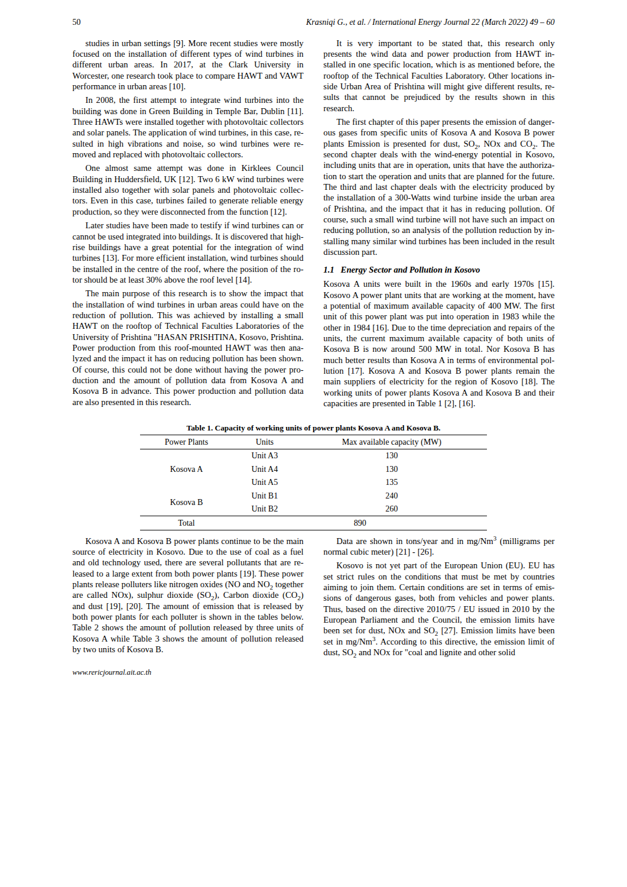50 Krasniqi G., et al. / International Energy Journal 22 (March 2022) 49 – 60
studies in urban settings [9]. More recent studies were mostly focused on the installation of different types of wind turbines in different urban areas. In 2017, at the Clark University in Worcester, one research took place to compare HAWT and VAWT performance in urban areas [10].
In 2008, the first attempt to integrate wind turbines into the building was done in Green Building in Temple Bar, Dublin [11]. Three HAWTs were installed together with photovoltaic collectors and solar panels. The application of wind turbines, in this case, resulted in high vibrations and noise, so wind turbines were removed and replaced with photovoltaic collectors.
One almost same attempt was done in Kirklees Council Building in Huddersfield, UK [12]. Two 6 kW wind turbines were installed also together with solar panels and photovoltaic collectors. Even in this case, turbines failed to generate reliable energy production, so they were disconnected from the function [12].
Later studies have been made to testify if wind turbines can or cannot be used integrated into buildings. It is discovered that high-rise buildings have a great potential for the integration of wind turbines [13]. For more efficient installation, wind turbines should be installed in the centre of the roof, where the position of the rotor should be at least 30% above the roof level [14].
The main purpose of this research is to show the impact that the installation of wind turbines in urban areas could have on the reduction of pollution. This was achieved by installing a small HAWT on the rooftop of Technical Faculties Laboratories of the University of Prishtina "HASAN PRISHTINA, Kosovo, Prishtina. Power production from this roof-mounted HAWT was then analyzed and the impact it has on reducing pollution has been shown. Of course, this could not be done without having the power production and the amount of pollution data from Kosova A and Kosova B in advance. This power production and pollution data are also presented in this research.
It is very important to be stated that, this research only presents the wind data and power production from HAWT installed in one specific location, which is as mentioned before, the rooftop of the Technical Faculties Laboratory. Other locations inside Urban Area of Prishtina will might give different results, results that cannot be prejudiced by the results shown in this research.
The first chapter of this paper presents the emission of dangerous gases from specific units of Kosova A and Kosova B power plants Emission is presented for dust, SO2, NOx and CO2. The second chapter deals with the wind-energy potential in Kosovo, including units that are in operation, units that have the authorization to start the operation and units that are planned for the future. The third and last chapter deals with the electricity produced by the installation of a 300-Watts wind turbine inside the urban area of Prishtina, and the impact that it has in reducing pollution. Of course, such a small wind turbine will not have such an impact on reducing pollution, so an analysis of the pollution reduction by installing many similar wind turbines has been included in the result discussion part.
1.1 Energy Sector and Pollution in Kosovo
Kosova A units were built in the 1960s and early 1970s [15]. Kosovo A power plant units that are working at the moment, have a potential of maximum available capacity of 400 MW. The first unit of this power plant was put into operation in 1983 while the other in 1984 [16]. Due to the time depreciation and repairs of the units, the current maximum available capacity of both units of Kosova B is now around 500 MW in total. Nor Kosova B has much better results than Kosova A in terms of environmental pollution [17]. Kosova A and Kosova B power plants remain the main suppliers of electricity for the region of Kosovo [18]. The working units of power plants Kosova A and Kosova B and their capacities are presented in Table 1 [2], [16].
Table 1. Capacity of working units of power plants Kosova A and Kosova B.
| Power Plants | Units | Max available capacity (MW) |
| --- | --- | --- |
| Kosova A | Unit A3 | 130 |
| Unit A4 | 130 |
| Unit A5 | 135 |
| Kosova B | Unit B1 | 240 |
| Unit B2 | 260 |
| Total | 890 |
Kosova A and Kosova B power plants continue to be the main source of electricity in Kosovo. Due to the use of coal as a fuel and old technology used, there are several pollutants that are released to a large extent from both power plants [19]. These power plants release polluters like nitrogen oxides (NO and NO2 together are called NOx), sulphur dioxide (SO2), Carbon dioxide (CO2) and dust [19], [20]. The amount of emission that is released by both power plants for each polluter is shown in the tables below. Table 2 shows the amount of pollution released by three units of Kosova A while Table 3 shows the amount of pollution released by two units of Kosova B.
Data are shown in tons/year and in mg/Nm3 (milligrams per normal cubic meter) [21] - [26].
Kosovo is not yet part of the European Union (EU). EU has set strict rules on the conditions that must be met by countries aiming to join them. Certain conditions are set in terms of emissions of dangerous gases, both from vehicles and power plants. Thus, based on the directive 2010/75 / EU issued in 2010 by the European Parliament and the Council, the emission limits have been set for dust, NOx and SO2 [27]. Emission limits have been set in mg/Nm3. According to this directive, the emission limit of dust, SO2 and NOx for "coal and lignite and other solid
www.rericjournal.ait.ac.th